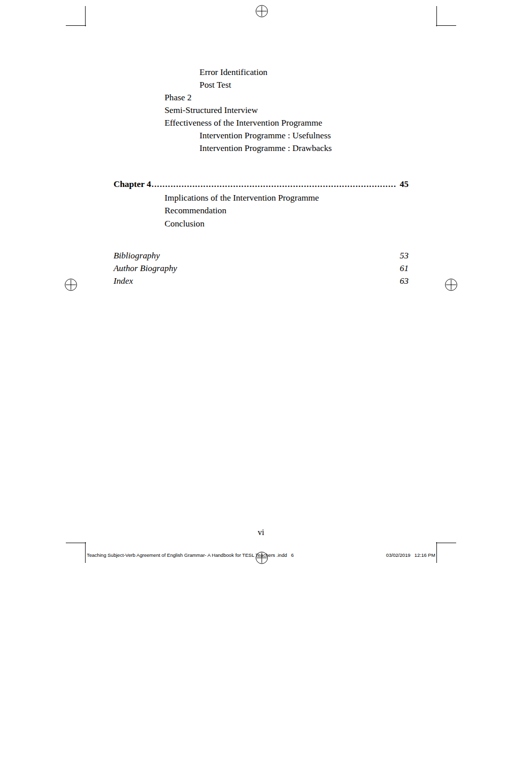Error Identification
Post Test
Phase 2
Semi-Structured Interview
Effectiveness of the Intervention Programme
Intervention Programme : Usefulness
Intervention Programme : Drawbacks
Chapter 4 .......................................................................................... 45
Implications of the Intervention Programme
Recommendation
Conclusion
Bibliography 53
Author Biography 61
Index 63
vi
Teaching Subject-Verb Agreement of English Grammar- A Handbook for TESL Teachers .indd 6 03/02/2019 12:16 PM